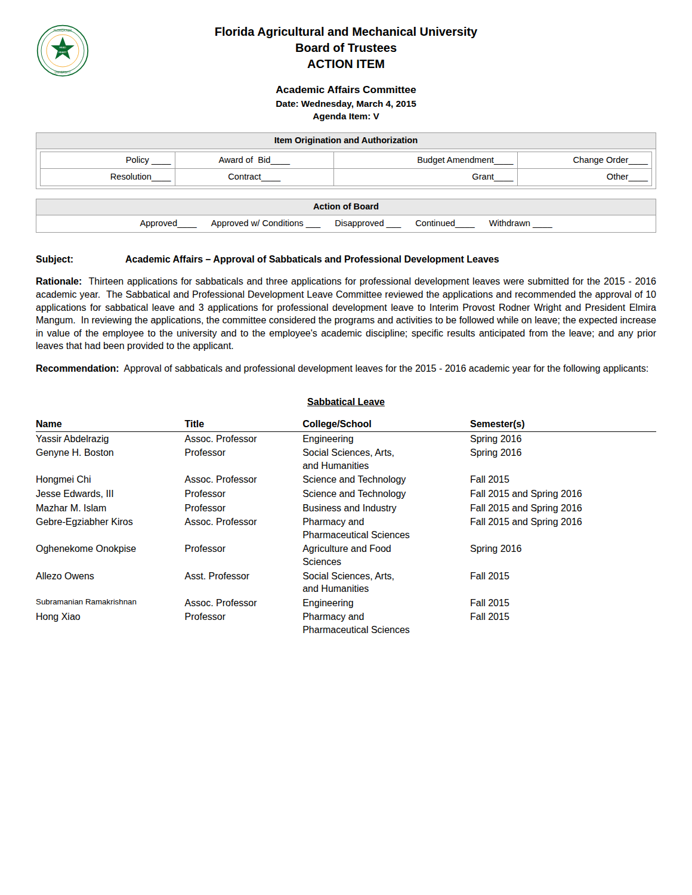FLORIDA A&M UNIVERSITY HEAD HEART HAND
Florida Agricultural and Mechanical University
Board of Trustees
ACTION ITEM
Academic Affairs Committee
Date: Wednesday, March 4, 2015
Agenda Item: V
| Item Origination and Authorization |
| --- |
| / Policy ____ / Award of Bid____ / Budget Amendment____ / Change Order____ / / Resolution____ / Contract____ / Grant____ / Other____ / |
| Action of Board |
| --- |
| Approved____ Approved w/ Conditions ___ Disapproved ___ Continued____ Withdrawn ____ |
Subject: Academic Affairs – Approval of Sabbaticals and Professional Development Leaves
Rationale: Thirteen applications for sabbaticals and three applications for professional development leaves were submitted for the 2015 - 2016 academic year. The Sabbatical and Professional Development Leave Committee reviewed the applications and recommended the approval of 10 applications for sabbatical leave and 3 applications for professional development leave to Interim Provost Rodner Wright and President Elmira Mangum. In reviewing the applications, the committee considered the programs and activities to be followed while on leave; the expected increase in value of the employee to the university and to the employee's academic discipline; specific results anticipated from the leave; and any prior leaves that had been provided to the applicant.
Recommendation: Approval of sabbaticals and professional development leaves for the 2015 - 2016 academic year for the following applicants:
Sabbatical Leave
| Name | Title | College/School | Semester(s) |
| --- | --- | --- | --- |
| Yassir Abdelrazig | Assoc. Professor | Engineering | Spring 2016 |
| Genyne H. Boston | Professor | Social Sciences, Arts, and Humanities | Spring 2016 |
| Hongmei Chi | Assoc. Professor | Science and Technology | Fall 2015 |
| Jesse Edwards, III | Professor | Science and Technology | Fall 2015 and Spring 2016 |
| Mazhar M. Islam | Professor | Business and Industry | Fall 2015 and Spring 2016 |
| Gebre-Egziabher Kiros | Assoc. Professor | Pharmacy and Pharmaceutical Sciences | Fall 2015 and Spring 2016 |
| Oghenekome Onokpise | Professor | Agriculture and Food Sciences | Spring 2016 |
| Allezo Owens | Asst. Professor | Social Sciences, Arts, and Humanities | Fall 2015 |
| Subramanian Ramakrishnan | Assoc. Professor | Engineering | Fall 2015 |
| Hong Xiao | Professor | Pharmacy and Pharmaceutical Sciences | Fall 2015 |